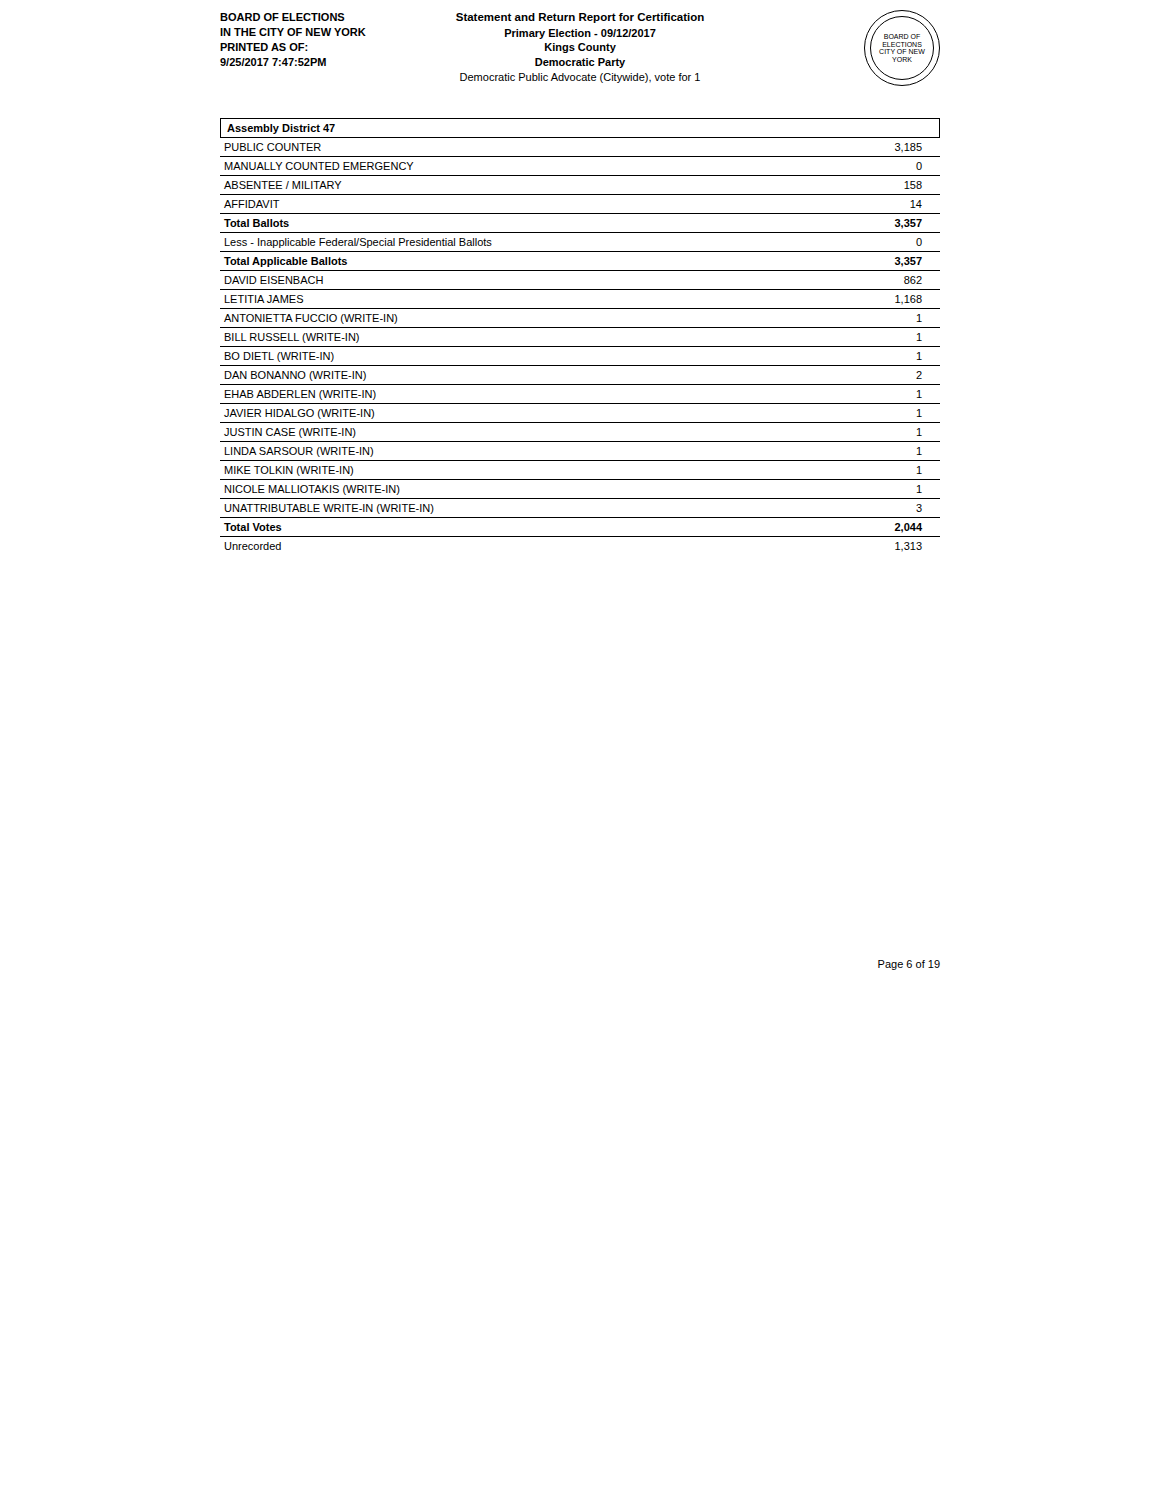BOARD OF ELECTIONS
IN THE CITY OF NEW YORK
PRINTED AS OF:
9/25/2017 7:47:52PM
Statement and Return Report for Certification
Primary Election - 09/12/2017
Kings County
Democratic Party
Democratic Public Advocate (Citywide), vote for 1
BOARD OF ELECTIONS
CITY OF NEW YORK
Assembly District 47
| PUBLIC COUNTER | 3,185 |
| MANUALLY COUNTED EMERGENCY | 0 |
| ABSENTEE / MILITARY | 158 |
| AFFIDAVIT | 14 |
| Total Ballots | 3,357 |
| Less - Inapplicable Federal/Special Presidential Ballots | 0 |
| Total Applicable Ballots | 3,357 |
| DAVID EISENBACH | 862 |
| LETITIA JAMES | 1,168 |
| ANTONIETTA FUCCIO (WRITE-IN) | 1 |
| BILL RUSSELL (WRITE-IN) | 1 |
| BO DIETL (WRITE-IN) | 1 |
| DAN BONANNO (WRITE-IN) | 2 |
| EHAB ABDERLEN (WRITE-IN) | 1 |
| JAVIER HIDALGO (WRITE-IN) | 1 |
| JUSTIN CASE (WRITE-IN) | 1 |
| LINDA SARSOUR (WRITE-IN) | 1 |
| MIKE TOLKIN (WRITE-IN) | 1 |
| NICOLE MALLIOTAKIS (WRITE-IN) | 1 |
| UNATTRIBUTABLE WRITE-IN (WRITE-IN) | 3 |
| Total Votes | 2,044 |
| Unrecorded | 1,313 |
Page 6 of 19